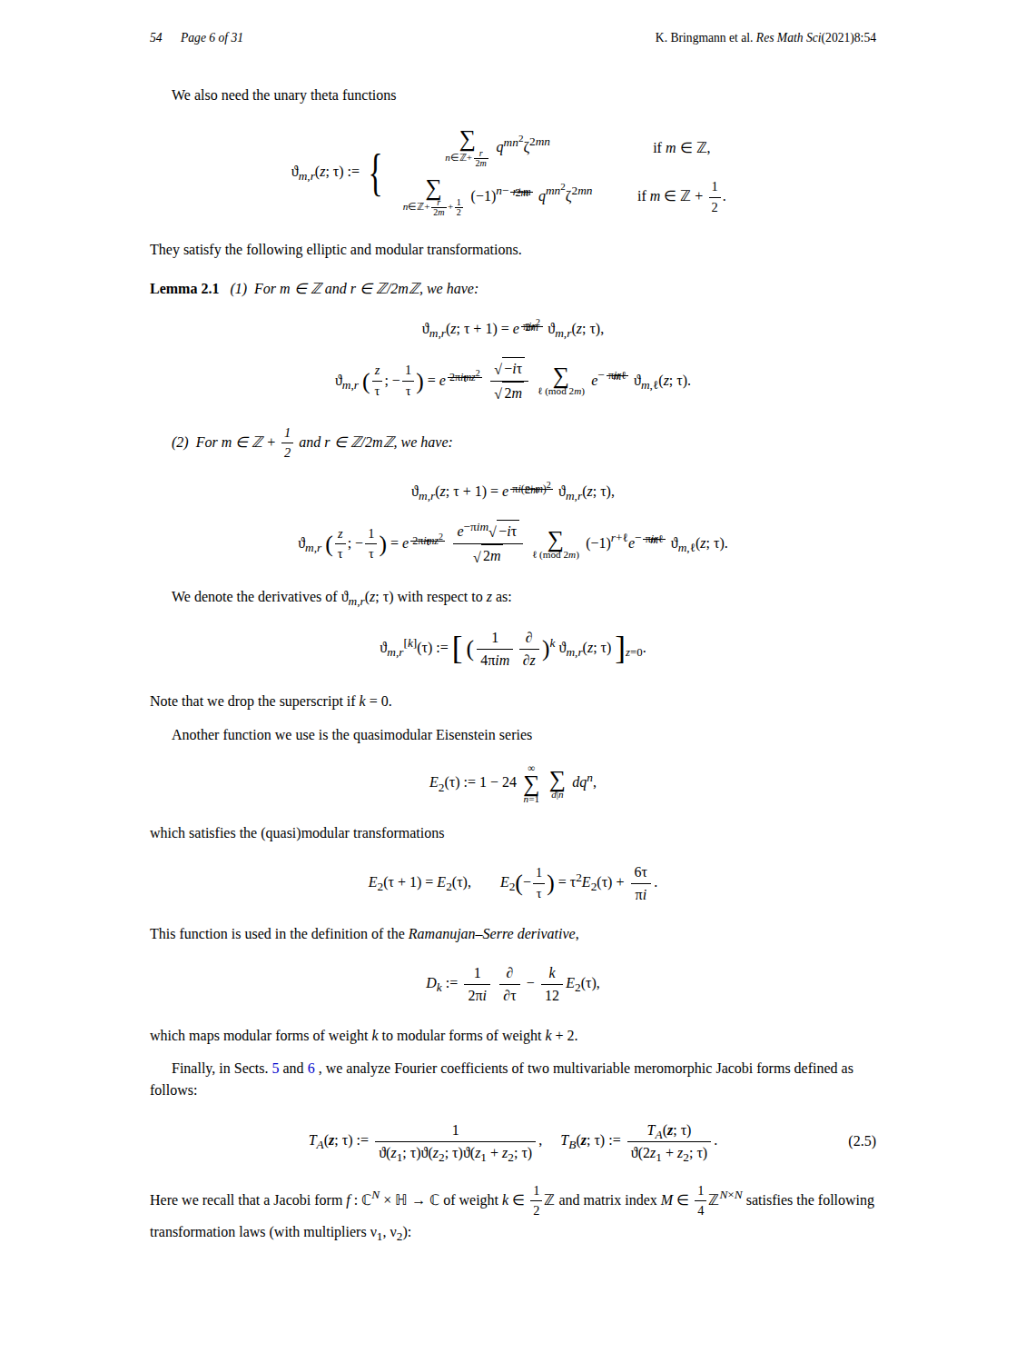54 Page 6 of 31
K. Bringmann et al. Res Math Sci(2021)8:54
We also need the unary theta functions
ϑm,r(z; τ) := {
| ∑ n ∈ℤ+ r 2 m q mn 2 ζ 2 mn | if m ∈ ℤ, |
| ∑ n ∈ℤ+ r 2 m + 1 2 (−1) n − r + m 2 m q mn 2 ζ 2 mn | if m ∈ ℤ + 1 2 . |
They satisfy the following elliptic and modular transformations.
Lemma 2.1 (1) For m ∈ ℤ and r ∈ ℤ/2m ℤ, we have:
ϑm,r(z; τ + 1) = eπir22m ϑm,r(z; τ),
ϑm,r (zτ; −1 τ) = e2πimz2 τ √−iτ√2m ∑ℓ (mod 2m) e−πirℓ m ϑm,ℓ(z; τ).
(2) For m ∈ ℤ + 12 and r ∈ ℤ/2m ℤ, we have:
ϑm,r(z; τ + 1) = eπi(r+m)22m ϑm,r(z; τ),
ϑm,r (zτ; −1 τ) = e2πimz2 τ e−πim√−iτ√2m ∑ℓ (mod 2m) (−1)r+ℓe−πirℓ m ϑm,ℓ(z; τ).
We denote the derivatives of ϑm,r(z; τ) with respect to z as:
ϑm,r[k](τ) := [ (14πim∂∂z)k ϑm,r(z; τ) ]z=0.
Note that we drop the superscript if k = 0.
Another function we use is the quasimodular Eisenstein series
E2(τ) := 1 − 24 ∞∑n=1 ∑d|n dqn,
which satisfies the (quasi)modular transformations
E2(τ + 1) = E2(τ), E2(−1 τ) = τ2E2(τ) + 6τ πi.
This function is used in the definition of the Ramanujan–Serre derivative,
Dk := 12πi ∂∂τ − k 12 E2(τ),
which maps modular forms of weight k to modular forms of weight k + 2.
Finally, in Sects. 5 and 6 , we analyze Fourier coefficients of two multivariable meromorphic Jacobi forms defined as follows:
TA(z; τ) := 1 ϑ(z1; τ)ϑ(z2; τ)ϑ(z1 + z2; τ), TB(z; τ) := TA(z; τ) ϑ(2z1 + z2; τ). (2.5)
Here we recall that a Jacobi form f : ℂN × ℍ → ℂ of weight k ∈ 12 ℤ and matrix index M ∈ 14 ℤN×N satisfies the following transformation laws (with multipliers ν1, ν2):